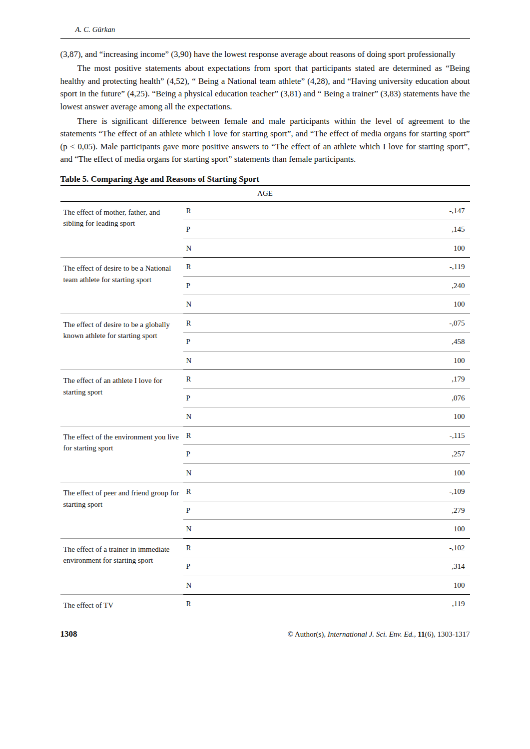A. C. Gürkan
(3,87), and “increasing income” (3,90) have the lowest response average about reasons of doing sport professionally
The most positive statements about expectations from sport that participants stated are determined as “Being healthy and protecting health” (4,52), “ Being a National team athlete” (4,28), and “Having university education about sport in the future” (4,25). “Being a physical education teacher” (3,81) and “ Being a trainer” (3,83) statements have the lowest answer average among all the expectations.
There is significant difference between female and male participants within the level of agreement to the statements “The effect of an athlete which I love for starting sport”, and “The effect of media organs for starting sport” (p < 0,05). Male participants gave more positive answers to “The effect of an athlete which I love for starting sport”, and “The effect of media organs for starting sport” statements than female participants.
Table 5. Comparing Age and Reasons of Starting Sport
| AGE |
| --- |
| The effect of mother, father, and sibling for leading sport | R | -,147 |
| P | ,145 |
| N | 100 |
| The effect of desire to be a National team athlete for starting sport | R | -,119 |
| P | ,240 |
| N | 100 |
| The effect of desire to be a globally known athlete for starting sport | R | -,075 |
| P | ,458 |
| N | 100 |
| The effect of an athlete I love for starting sport | R | ,179 |
| P | ,076 |
| N | 100 |
| The effect of the environment you live for starting sport | R | -,115 |
| P | ,257 |
| N | 100 |
| The effect of peer and friend group for starting sport | R | -,109 |
| P | ,279 |
| N | 100 |
| The effect of a trainer in immediate environment for starting sport | R | -,102 |
| P | ,314 |
| N | 100 |
| The effect of TV | R | ,119 |
1308 © Author(s), International J. Sci. Env. Ed., 11(6), 1303-1317